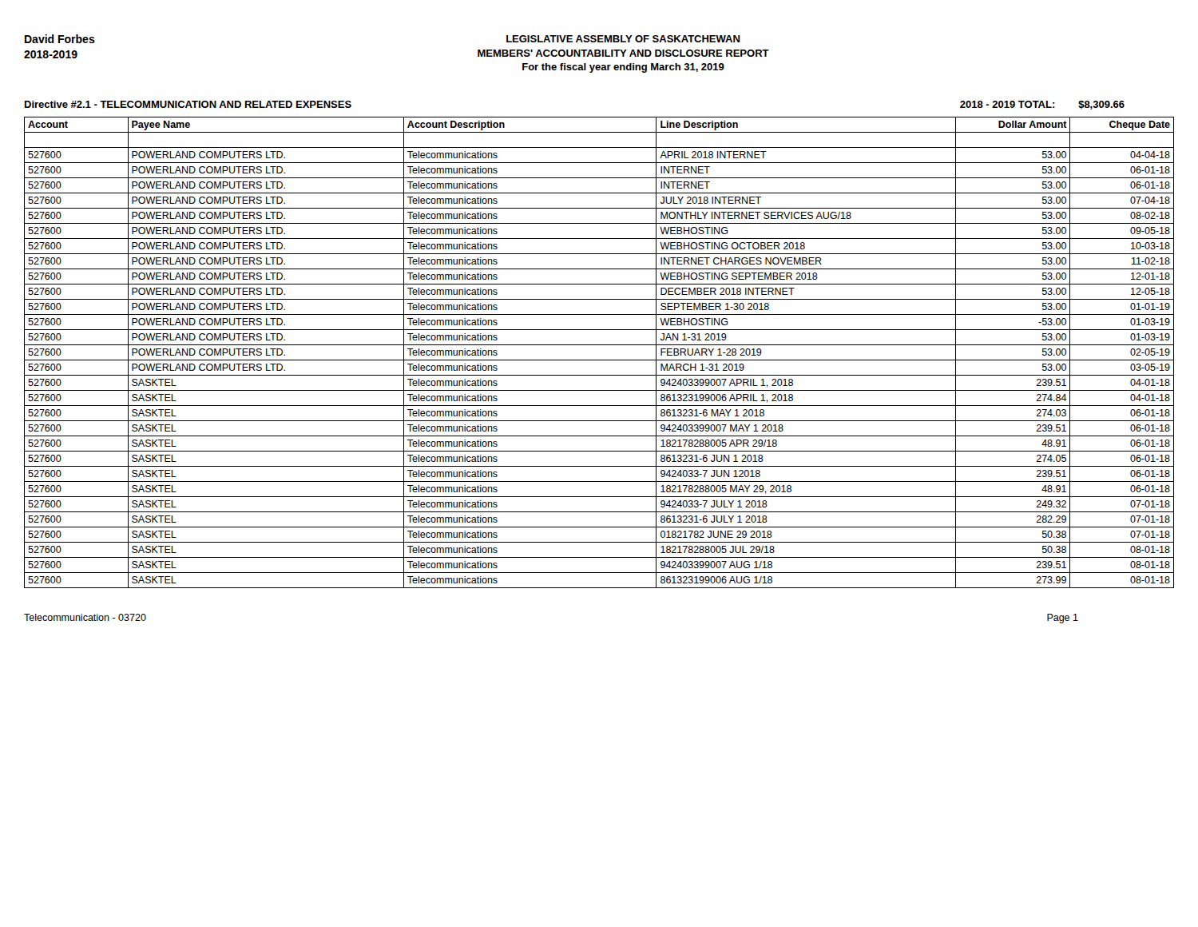David Forbes
2018-2019
LEGISLATIVE ASSEMBLY OF SASKATCHEWAN
MEMBERS' ACCOUNTABILITY AND DISCLOSURE REPORT
For the fiscal year ending March 31, 2019
Directive #2.1 - TELECOMMUNICATION AND RELATED EXPENSES
2018 - 2019 TOTAL: $8,309.66
| Account | Payee Name | Account Description | Line Description | Dollar Amount | Cheque Date |
| --- | --- | --- | --- | --- | --- |
| 527600 | POWERLAND COMPUTERS LTD. | Telecommunications | APRIL 2018 INTERNET | 53.00 | 04-04-18 |
| 527600 | POWERLAND COMPUTERS LTD. | Telecommunications | INTERNET | 53.00 | 06-01-18 |
| 527600 | POWERLAND COMPUTERS LTD. | Telecommunications | INTERNET | 53.00 | 06-01-18 |
| 527600 | POWERLAND COMPUTERS LTD. | Telecommunications | JULY 2018 INTERNET | 53.00 | 07-04-18 |
| 527600 | POWERLAND COMPUTERS LTD. | Telecommunications | MONTHLY INTERNET SERVICES AUG/18 | 53.00 | 08-02-18 |
| 527600 | POWERLAND COMPUTERS LTD. | Telecommunications | WEBHOSTING | 53.00 | 09-05-18 |
| 527600 | POWERLAND COMPUTERS LTD. | Telecommunications | WEBHOSTING OCTOBER 2018 | 53.00 | 10-03-18 |
| 527600 | POWERLAND COMPUTERS LTD. | Telecommunications | INTERNET CHARGES NOVEMBER | 53.00 | 11-02-18 |
| 527600 | POWERLAND COMPUTERS LTD. | Telecommunications | WEBHOSTING SEPTEMBER 2018 | 53.00 | 12-01-18 |
| 527600 | POWERLAND COMPUTERS LTD. | Telecommunications | DECEMBER 2018 INTERNET | 53.00 | 12-05-18 |
| 527600 | POWERLAND COMPUTERS LTD. | Telecommunications | SEPTEMBER 1-30 2018 | 53.00 | 01-01-19 |
| 527600 | POWERLAND COMPUTERS LTD. | Telecommunications | WEBHOSTING | -53.00 | 01-03-19 |
| 527600 | POWERLAND COMPUTERS LTD. | Telecommunications | JAN 1-31 2019 | 53.00 | 01-03-19 |
| 527600 | POWERLAND COMPUTERS LTD. | Telecommunications | FEBRUARY 1-28 2019 | 53.00 | 02-05-19 |
| 527600 | POWERLAND COMPUTERS LTD. | Telecommunications | MARCH 1-31 2019 | 53.00 | 03-05-19 |
| 527600 | SASKTEL | Telecommunications | 942403399007 APRIL 1, 2018 | 239.51 | 04-01-18 |
| 527600 | SASKTEL | Telecommunications | 861323199006 APRIL 1, 2018 | 274.84 | 04-01-18 |
| 527600 | SASKTEL | Telecommunications | 8613231-6 MAY 1 2018 | 274.03 | 06-01-18 |
| 527600 | SASKTEL | Telecommunications | 942403399007 MAY 1 2018 | 239.51 | 06-01-18 |
| 527600 | SASKTEL | Telecommunications | 182178288005 APR 29/18 | 48.91 | 06-01-18 |
| 527600 | SASKTEL | Telecommunications | 8613231-6 JUN 1 2018 | 274.05 | 06-01-18 |
| 527600 | SASKTEL | Telecommunications | 9424033-7 JUN 12018 | 239.51 | 06-01-18 |
| 527600 | SASKTEL | Telecommunications | 182178288005 MAY 29, 2018 | 48.91 | 06-01-18 |
| 527600 | SASKTEL | Telecommunications | 9424033-7 JULY 1 2018 | 249.32 | 07-01-18 |
| 527600 | SASKTEL | Telecommunications | 8613231-6 JULY 1 2018 | 282.29 | 07-01-18 |
| 527600 | SASKTEL | Telecommunications | 01821782 JUNE 29 2018 | 50.38 | 07-01-18 |
| 527600 | SASKTEL | Telecommunications | 182178288005 JUL 29/18 | 50.38 | 08-01-18 |
| 527600 | SASKTEL | Telecommunications | 942403399007 AUG 1/18 | 239.51 | 08-01-18 |
| 527600 | SASKTEL | Telecommunications | 861323199006 AUG 1/18 | 273.99 | 08-01-18 |
Telecommunication - 03720
Page 1